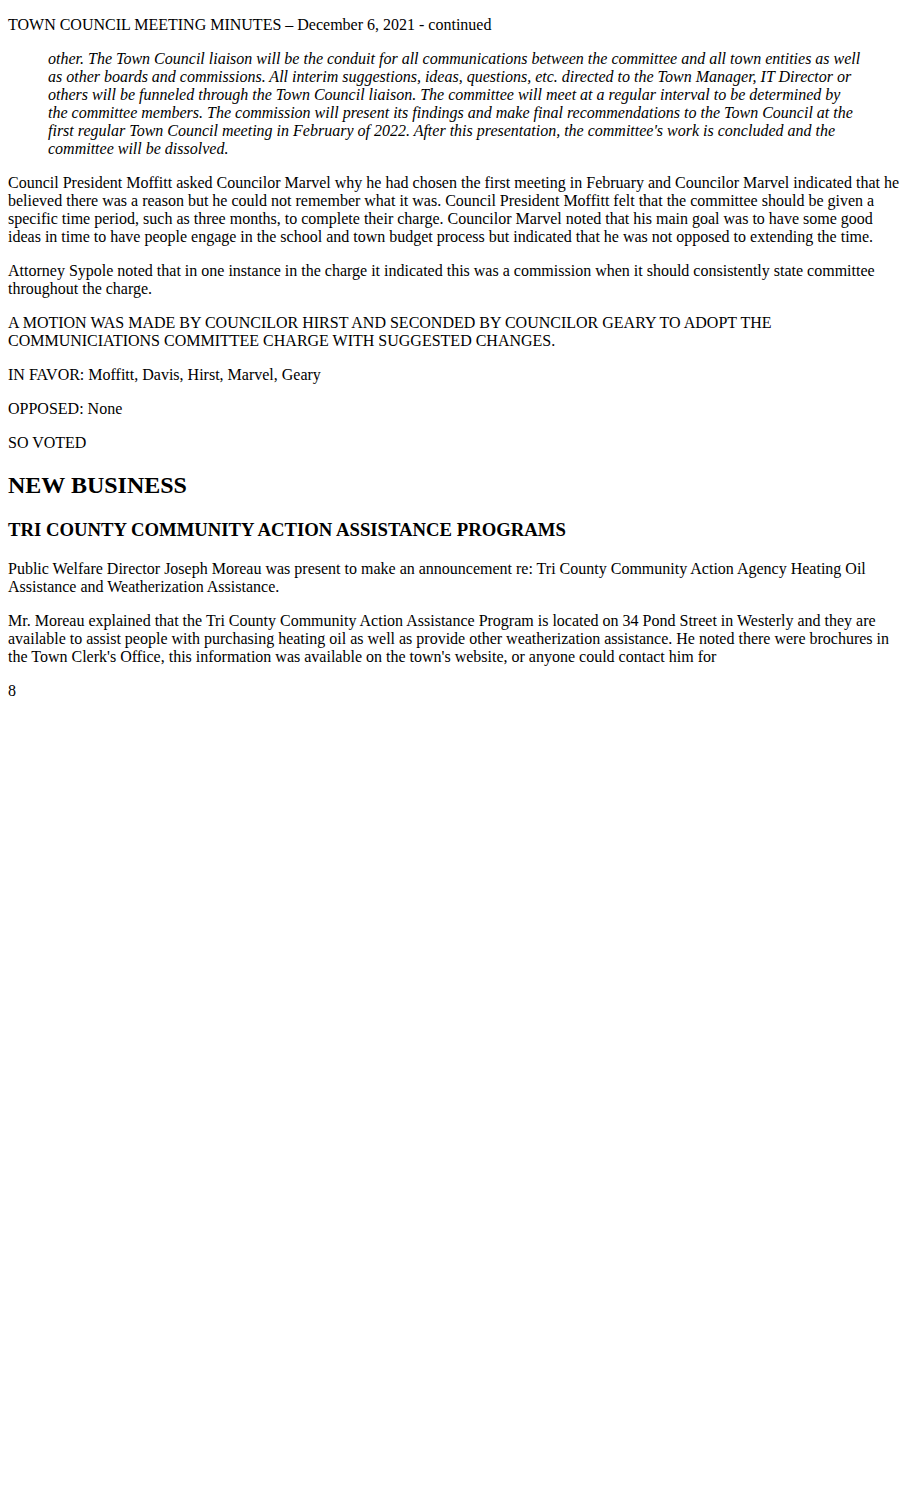TOWN COUNCIL MEETING MINUTES – December 6, 2021 - continued
other. The Town Council liaison will be the conduit for all communications between the committee and all town entities as well as other boards and commissions. All interim suggestions, ideas, questions, etc. directed to the Town Manager, IT Director or others will be funneled through the Town Council liaison. The committee will meet at a regular interval to be determined by the committee members. The commission will present its findings and make final recommendations to the Town Council at the first regular Town Council meeting in February of 2022. After this presentation, the committee's work is concluded and the committee will be dissolved.
Council President Moffitt asked Councilor Marvel why he had chosen the first meeting in February and Councilor Marvel indicated that he believed there was a reason but he could not remember what it was. Council President Moffitt felt that the committee should be given a specific time period, such as three months, to complete their charge. Councilor Marvel noted that his main goal was to have some good ideas in time to have people engage in the school and town budget process but indicated that he was not opposed to extending the time.
Attorney Sypole noted that in one instance in the charge it indicated this was a commission when it should consistently state committee throughout the charge.
A MOTION WAS MADE BY COUNCILOR HIRST AND SECONDED BY COUNCILOR GEARY TO ADOPT THE COMMUNICIATIONS COMMITTEE CHARGE WITH SUGGESTED CHANGES.
IN FAVOR: Moffitt, Davis, Hirst, Marvel, Geary
OPPOSED: None
SO VOTED
NEW BUSINESS
TRI COUNTY COMMUNITY ACTION ASSISTANCE PROGRAMS
Public Welfare Director Joseph Moreau was present to make an announcement re: Tri County Community Action Agency Heating Oil Assistance and Weatherization Assistance.
Mr. Moreau explained that the Tri County Community Action Assistance Program is located on 34 Pond Street in Westerly and they are available to assist people with purchasing heating oil as well as provide other weatherization assistance. He noted there were brochures in the Town Clerk's Office, this information was available on the town's website, or anyone could contact him for
8